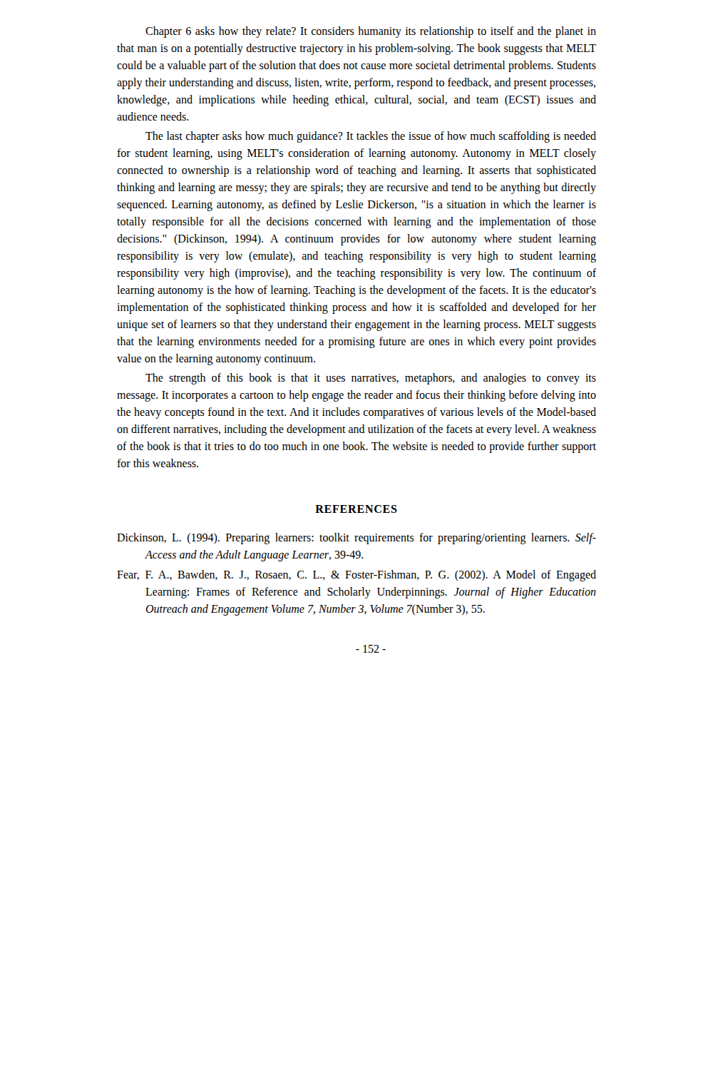Chapter 6 asks how they relate? It considers humanity its relationship to itself and the planet in that man is on a potentially destructive trajectory in his problem-solving. The book suggests that MELT could be a valuable part of the solution that does not cause more societal detrimental problems. Students apply their understanding and discuss, listen, write, perform, respond to feedback, and present processes, knowledge, and implications while heeding ethical, cultural, social, and team (ECST) issues and audience needs.
The last chapter asks how much guidance? It tackles the issue of how much scaffolding is needed for student learning, using MELT's consideration of learning autonomy. Autonomy in MELT closely connected to ownership is a relationship word of teaching and learning. It asserts that sophisticated thinking and learning are messy; they are spirals; they are recursive and tend to be anything but directly sequenced. Learning autonomy, as defined by Leslie Dickerson, "is a situation in which the learner is totally responsible for all the decisions concerned with learning and the implementation of those decisions." (Dickinson, 1994). A continuum provides for low autonomy where student learning responsibility is very low (emulate), and teaching responsibility is very high to student learning responsibility very high (improvise), and the teaching responsibility is very low. The continuum of learning autonomy is the how of learning. Teaching is the development of the facets. It is the educator's implementation of the sophisticated thinking process and how it is scaffolded and developed for her unique set of learners so that they understand their engagement in the learning process. MELT suggests that the learning environments needed for a promising future are ones in which every point provides value on the learning autonomy continuum.
The strength of this book is that it uses narratives, metaphors, and analogies to convey its message. It incorporates a cartoon to help engage the reader and focus their thinking before delving into the heavy concepts found in the text. And it includes comparatives of various levels of the Model-based on different narratives, including the development and utilization of the facets at every level. A weakness of the book is that it tries to do too much in one book. The website is needed to provide further support for this weakness.
REFERENCES
Dickinson, L. (1994). Preparing learners: toolkit requirements for preparing/orienting learners. Self-Access and the Adult Language Learner, 39-49.
Fear, F. A., Bawden, R. J., Rosaen, C. L., & Foster-Fishman, P. G. (2002). A Model of Engaged Learning: Frames of Reference and Scholarly Underpinnings. Journal of Higher Education Outreach and Engagement Volume 7, Number 3, Volume 7(Number 3), 55.
- 152 -